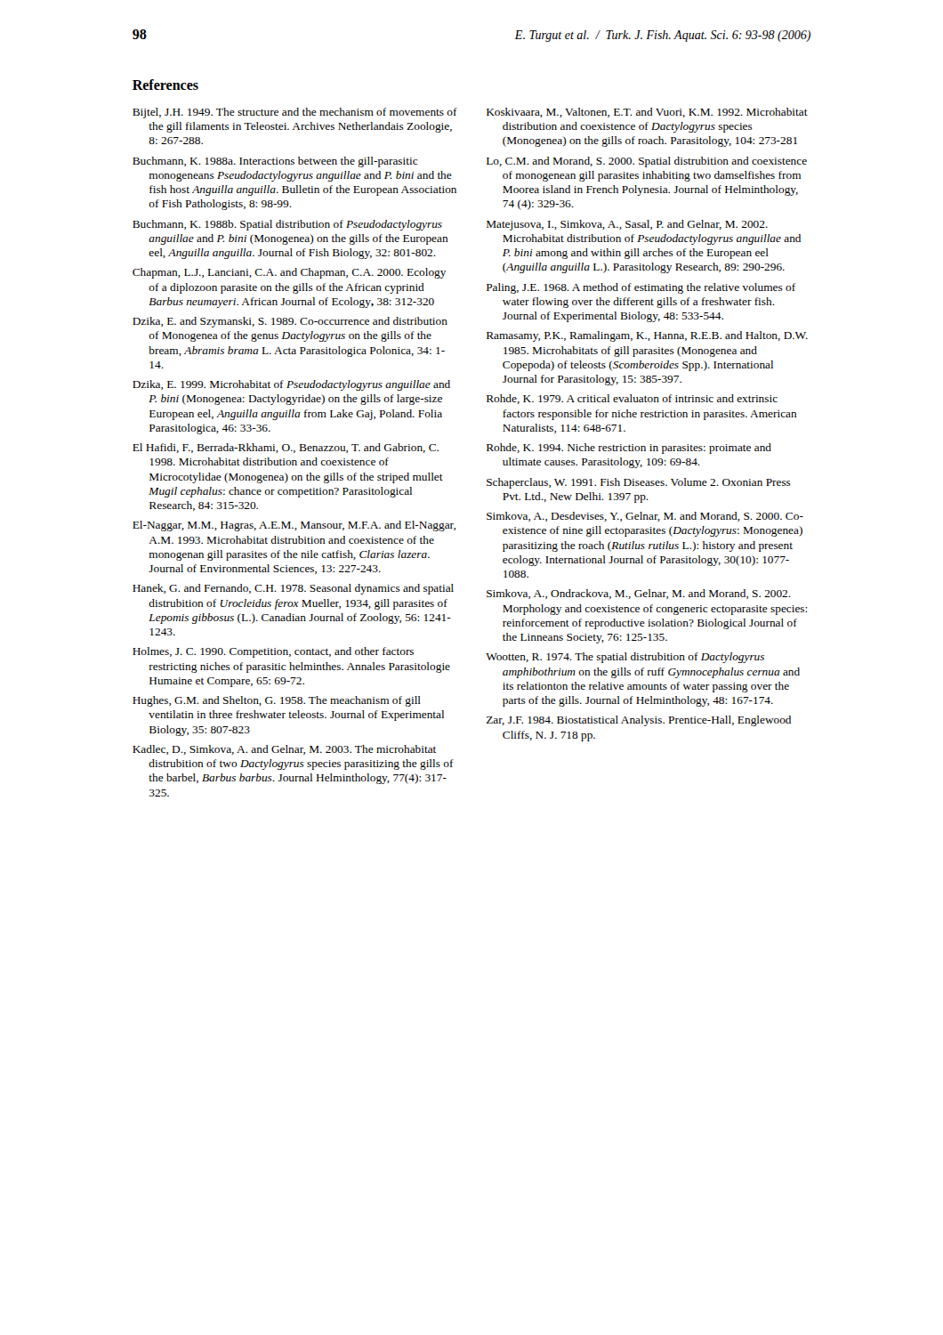98 E. Turgut et al. / Turk. J. Fish. Aquat. Sci. 6: 93-98 (2006)
References
Bijtel, J.H. 1949. The structure and the mechanism of movements of the gill filaments in Teleostei. Archives Netherlandais Zoologie, 8: 267-288.
Buchmann, K. 1988a. Interactions between the gill-parasitic monogeneans Pseudodactylogyrus anguillae and P. bini and the fish host Anguilla anguilla. Bulletin of the European Association of Fish Pathologists, 8: 98-99.
Buchmann, K. 1988b. Spatial distribution of Pseudodactylogyrus anguillae and P. bini (Monogenea) on the gills of the European eel, Anguilla anguilla. Journal of Fish Biology, 32: 801-802.
Chapman, L.J., Lanciani, C.A. and Chapman, C.A. 2000. Ecology of a diplozoon parasite on the gills of the African cyprinid Barbus neumayeri. African Journal of Ecology, 38: 312-320
Dzika, E. and Szymanski, S. 1989. Co-occurrence and distribution of Monogenea of the genus Dactylogyrus on the gills of the bream, Abramis brama L. Acta Parasitologica Polonica, 34: 1-14.
Dzika, E. 1999. Microhabitat of Pseudodactylogyrus anguillae and P. bini (Monogenea: Dactylogyridae) on the gills of large-size European eel, Anguilla anguilla from Lake Gaj, Poland. Folia Parasitologica, 46: 33-36.
El Hafidi, F., Berrada-Rkhami, O., Benazzou, T. and Gabrion, C. 1998. Microhabitat distribution and coexistence of Microcotylidae (Monogenea) on the gills of the striped mullet Mugil cephalus: chance or competition? Parasitological Research, 84: 315-320.
El-Naggar, M.M., Hagras, A.E.M., Mansour, M.F.A. and El-Naggar, A.M. 1993. Microhabitat distrubition and coexistence of the monogenan gill parasites of the nile catfish, Clarias lazera. Journal of Environmental Sciences, 13: 227-243.
Hanek, G. and Fernando, C.H. 1978. Seasonal dynamics and spatial distrubition of Urocleidus ferox Mueller, 1934, gill parasites of Lepomis gibbosus (L.). Canadian Journal of Zoology, 56: 1241-1243.
Holmes, J. C. 1990. Competition, contact, and other factors restricting niches of parasitic helminthes. Annales Parasitologie Humaine et Compare, 65: 69-72.
Hughes, G.M. and Shelton, G. 1958. The meachanism of gill ventilatin in three freshwater teleosts. Journal of Experimental Biology, 35: 807-823
Kadlec, D., Simkova, A. and Gelnar, M. 2003. The microhabitat distrubition of two Dactylogyrus species parasitizing the gills of the barbel, Barbus barbus. Journal Helminthology, 77(4): 317-325.
Koskivaara, M., Valtonen, E.T. and Vuori, K.M. 1992. Microhabitat distribution and coexistence of Dactylogyrus species (Monogenea) on the gills of roach. Parasitology, 104: 273-281
Lo, C.M. and Morand, S. 2000. Spatial distrubition and coexistence of monogenean gill parasites inhabiting two damselfishes from Moorea island in French Polynesia. Journal of Helminthology, 74 (4): 329-36.
Matejusova, I., Simkova, A., Sasal, P. and Gelnar, M. 2002. Microhabitat distribution of Pseudodactylogyrus anguillae and P. bini among and within gill arches of the European eel (Anguilla anguilla L.). Parasitology Research, 89: 290-296.
Paling, J.E. 1968. A method of estimating the relative volumes of water flowing over the different gills of a freshwater fish. Journal of Experimental Biology, 48: 533-544.
Ramasamy, P.K., Ramalingam, K., Hanna, R.E.B. and Halton, D.W. 1985. Microhabitats of gill parasites (Monogenea and Copepoda) of teleosts (Scomberoides Spp.). International Journal for Parasitology, 15: 385-397.
Rohde, K. 1979. A critical evaluaton of intrinsic and extrinsic factors responsible for niche restriction in parasites. American Naturalists, 114: 648-671.
Rohde, K. 1994. Niche restriction in parasites: proimate and ultimate causes. Parasitology, 109: 69-84.
Schaperclaus, W. 1991. Fish Diseases. Volume 2. Oxonian Press Pvt. Ltd., New Delhi. 1397 pp.
Simkova, A., Desdevises, Y., Gelnar, M. and Morand, S. 2000. Co-existence of nine gill ectoparasites (Dactylogyrus: Monogenea) parasitizing the roach (Rutilus rutilus L.): history and present ecology. International Journal of Parasitology, 30(10): 1077-1088.
Simkova, A., Ondrackova, M., Gelnar, M. and Morand, S. 2002. Morphology and coexistence of congeneric ectoparasite species: reinforcement of reproductive isolation? Biological Journal of the Linneans Society, 76: 125-135.
Wootten, R. 1974. The spatial distrubition of Dactylogyrus amphibothrium on the gills of ruff Gymnocephalus cernua and its relationton the relative amounts of water passing over the parts of the gills. Journal of Helminthology, 48: 167-174.
Zar, J.F. 1984. Biostatistical Analysis. Prentice-Hall, Englewood Cliffs, N. J. 718 pp.